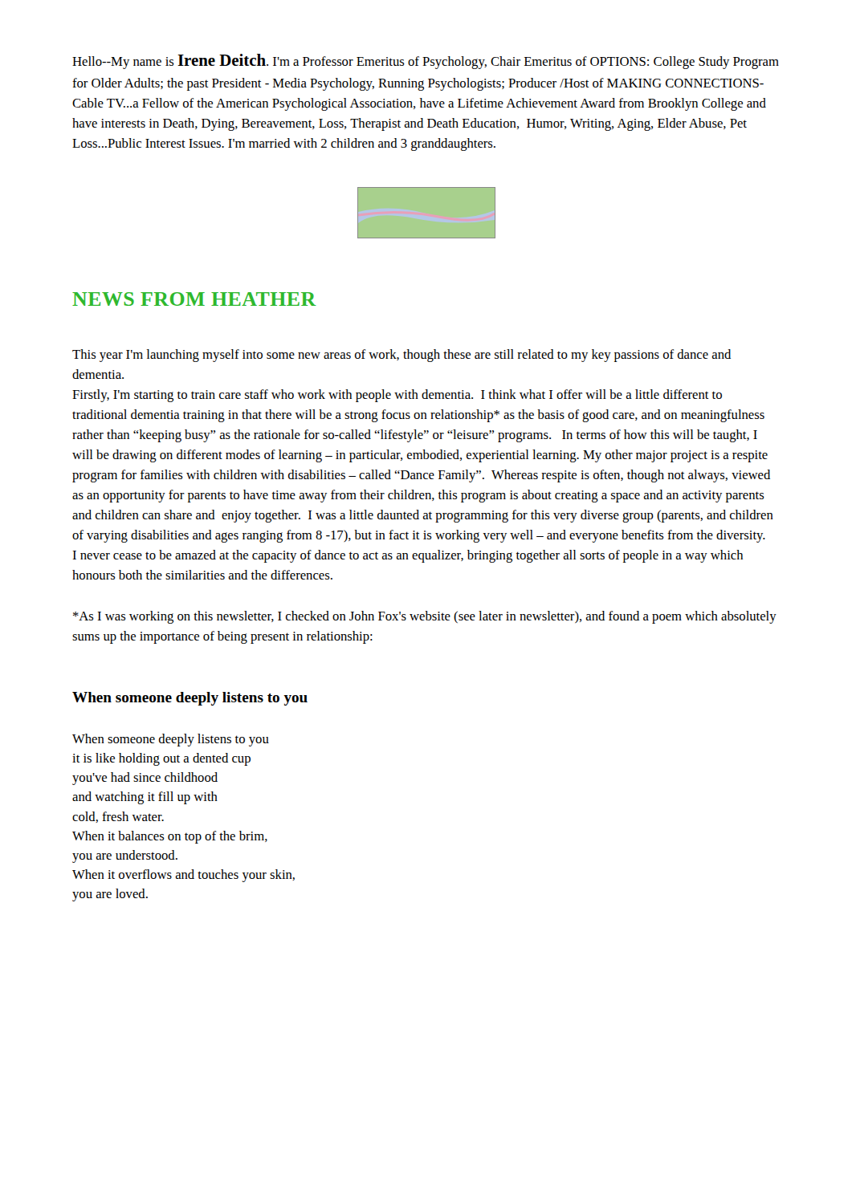Hello--My name is Irene Deitch. I'm a Professor Emeritus of Psychology, Chair Emeritus of OPTIONS: College Study Program for Older Adults; the past President - Media Psychology, Running Psychologists; Producer /Host of MAKING CONNECTIONS- Cable TV...a Fellow of the American Psychological Association, have a Lifetime Achievement Award from Brooklyn College and have interests in Death, Dying, Bereavement, Loss, Therapist and Death Education, Humor, Writing, Aging, Elder Abuse, Pet Loss...Public Interest Issues. I'm married with 2 children and 3 granddaughters.
NEWS FROM HEATHER
This year I'm launching myself into some new areas of work, though these are still related to my key passions of dance and dementia.
Firstly, I'm starting to train care staff who work with people with dementia. I think what I offer will be a little different to traditional dementia training in that there will be a strong focus on relationship* as the basis of good care, and on meaningfulness rather than “keeping busy” as the rationale for so-called “lifestyle” or “leisure” programs. In terms of how this will be taught, I will be drawing on different modes of learning – in particular, embodied, experiential learning. My other major project is a respite program for families with children with disabilities – called “Dance Family”. Whereas respite is often, though not always, viewed as an opportunity for parents to have time away from their children, this program is about creating a space and an activity parents and children can share and enjoy together. I was a little daunted at programming for this very diverse group (parents, and children of varying disabilities and ages ranging from 8 -17), but in fact it is working very well – and everyone benefits from the diversity. I never cease to be amazed at the capacity of dance to act as an equalizer, bringing together all sorts of people in a way which honours both the similarities and the differences.
*As I was working on this newsletter, I checked on John Fox's website (see later in newsletter), and found a poem which absolutely sums up the importance of being present in relationship:
When someone deeply listens to you
When someone deeply listens to you
it is like holding out a dented cup
you've had since childhood
and watching it fill up with
cold, fresh water.
When it balances on top of the brim,
you are understood.
When it overflows and touches your skin,
you are loved.